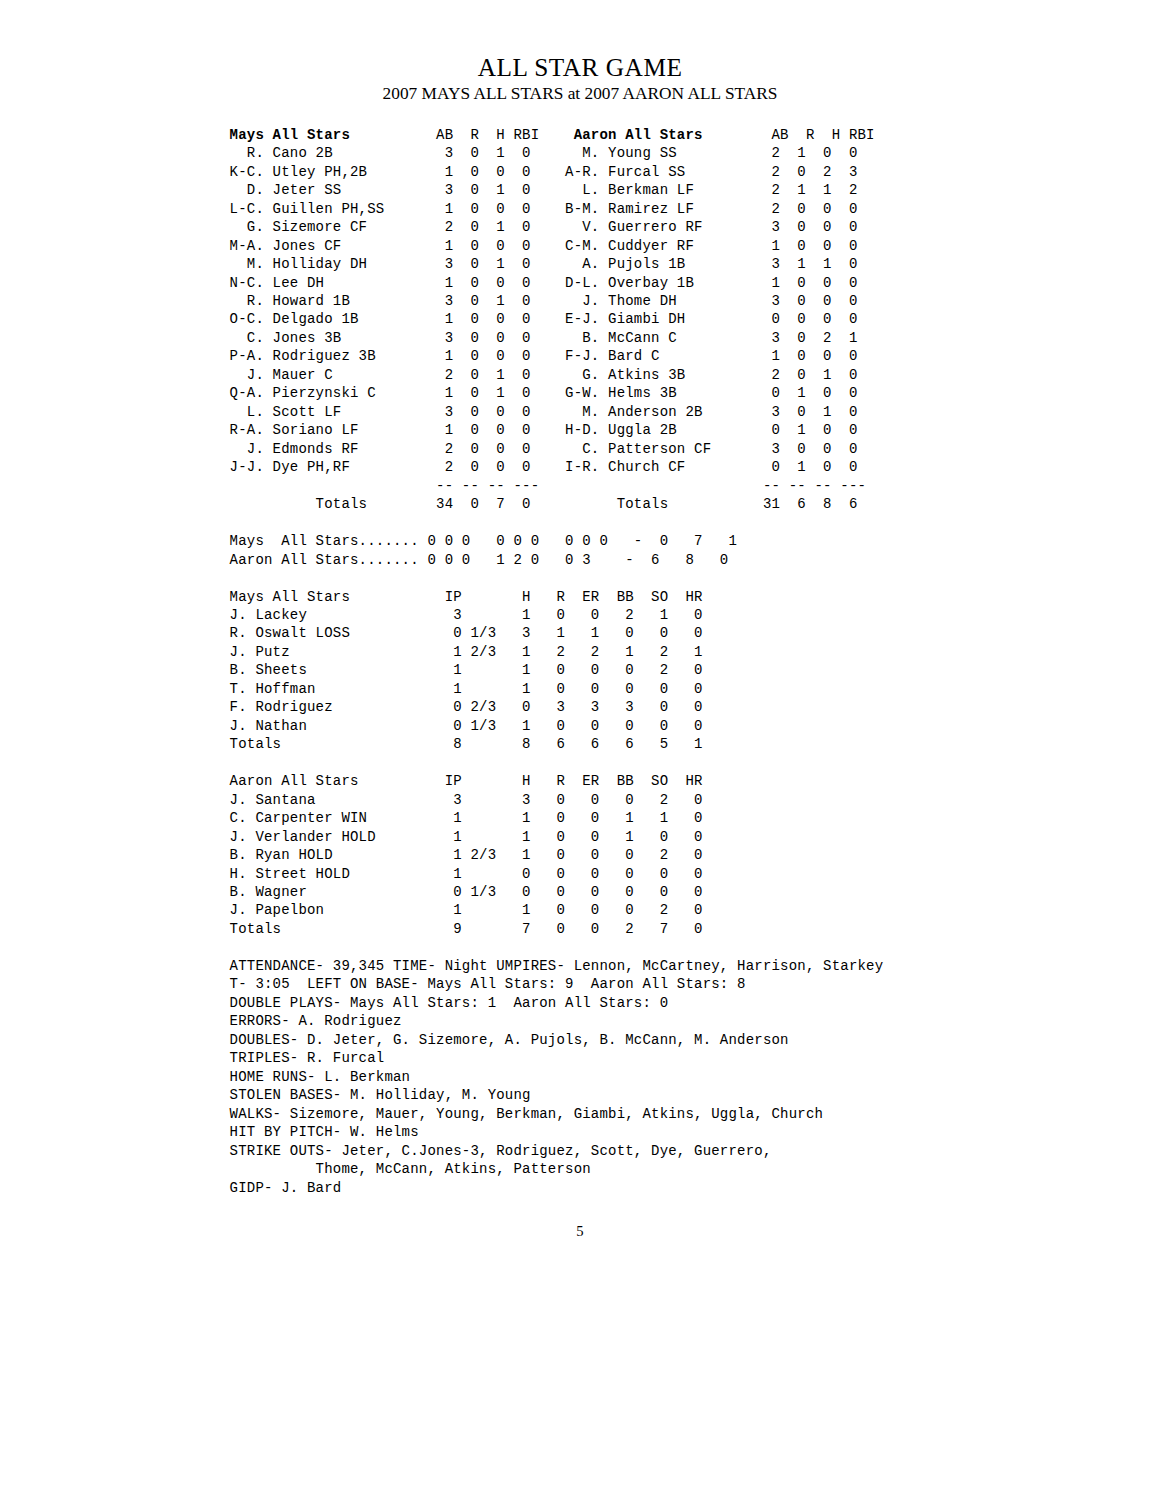ALL STAR GAME
2007 MAYS ALL STARS at 2007 AARON ALL STARS
Mays All Stars          AB  R  H RBI    Aaron All Stars        AB  R  H RBI
  R. Cano 2B             3  0  1  0      M. Young SS           2  1  0  0
K-C. Utley PH,2B         1  0  0  0    A-R. Furcal SS          2  0  2  3
  D. Jeter SS            3  0  1  0      L. Berkman LF         2  1  1  2
L-C. Guillen PH,SS       1  0  0  0    B-M. Ramirez LF         2  0  0  0
  G. Sizemore CF         2  0  1  0      V. Guerrero RF        3  0  0  0
M-A. Jones CF            1  0  0  0    C-M. Cuddyer RF         1  0  0  0
  M. Holliday DH         3  0  1  0      A. Pujols 1B          3  1  1  0
N-C. Lee DH              1  0  0  0    D-L. Overbay 1B         1  0  0  0
  R. Howard 1B           3  0  1  0      J. Thome DH           3  0  0  0
O-C. Delgado 1B          1  0  0  0    E-J. Giambi DH          0  0  0  0
  C. Jones 3B            3  0  0  0      B. McCann C           3  0  2  1
P-A. Rodriguez 3B        1  0  0  0    F-J. Bard C             1  0  0  0
  J. Mauer C             2  0  1  0      G. Atkins 3B          2  0  1  0
Q-A. Pierzynski C        1  0  1  0    G-W. Helms 3B           0  1  0  0
  L. Scott LF            3  0  0  0      M. Anderson 2B        3  0  1  0
R-A. Soriano LF          1  0  0  0    H-D. Uggla 2B           0  1  0  0
  J. Edmonds RF          2  0  0  0      C. Patterson CF       3  0  0  0
J-J. Dye PH,RF           2  0  0  0    I-R. Church CF          0  1  0  0
                        -- -- -- ---                          -- -- -- ---
          Totals        34  0  7  0          Totals           31  6  8  6

Mays  All Stars....... 0 0 0   0 0 0   0 0 0   -  0   7   1
Aaron All Stars....... 0 0 0   1 2 0   0 3    -  6   8   0

Mays All Stars           IP       H   R  ER  BB  SO  HR
J. Lackey                 3       1   0   0   2   1   0
R. Oswalt LOSS            0 1/3   3   1   1   0   0   0
J. Putz                   1 2/3   1   2   2   1   2   1
B. Sheets                 1       1   0   0   0   2   0
T. Hoffman                1       1   0   0   0   0   0
F. Rodriguez              0 2/3   0   3   3   3   0   0
J. Nathan                 0 1/3   1   0   0   0   0   0
Totals                    8       8   6   6   6   5   1

Aaron All Stars          IP       H   R  ER  BB  SO  HR
J. Santana                3       3   0   0   0   2   0
C. Carpenter WIN          1       1   0   0   1   1   0
J. Verlander HOLD         1       1   0   0   1   0   0
B. Ryan HOLD              1 2/3   1   0   0   0   2   0
H. Street HOLD            1       0   0   0   0   0   0
B. Wagner                 0 1/3   0   0   0   0   0   0
J. Papelbon               1       1   0   0   0   2   0
Totals                    9       7   0   0   2   7   0

ATTENDANCE- 39,345 TIME- Night UMPIRES- Lennon, McCartney, Harrison, Starkey
T- 3:05  LEFT ON BASE- Mays All Stars: 9  Aaron All Stars: 8
DOUBLE PLAYS- Mays All Stars: 1  Aaron All Stars: 0
ERRORS- A. Rodriguez
DOUBLES- D. Jeter, G. Sizemore, A. Pujols, B. McCann, M. Anderson
TRIPLES- R. Furcal
HOME RUNS- L. Berkman
STOLEN BASES- M. Holliday, M. Young
WALKS- Sizemore, Mauer, Young, Berkman, Giambi, Atkins, Uggla, Church
HIT BY PITCH- W. Helms
STRIKE OUTS- Jeter, C.Jones-3, Rodriguez, Scott, Dye, Guerrero,
          Thome, McCann, Atkins, Patterson
GIDP- J. Bard
5